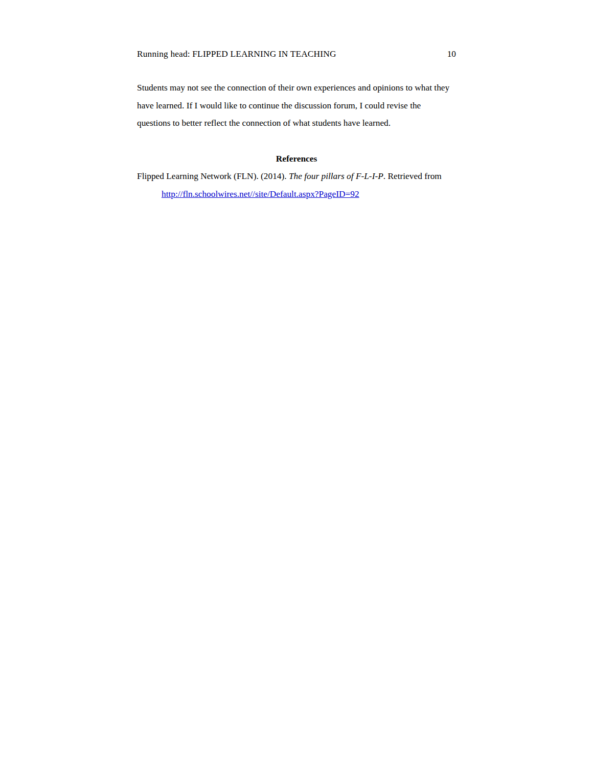Running head: FLIPPED LEARNING IN TEACHING 10
Students may not see the connection of their own experiences and opinions to what they have learned. If I would like to continue the discussion forum, I could revise the questions to better reflect the connection of what students have learned.
References
Flipped Learning Network (FLN). (2014). The four pillars of F-L-I-P. Retrieved from
http://fln.schoolwires.net//site/Default.aspx?PageID=92